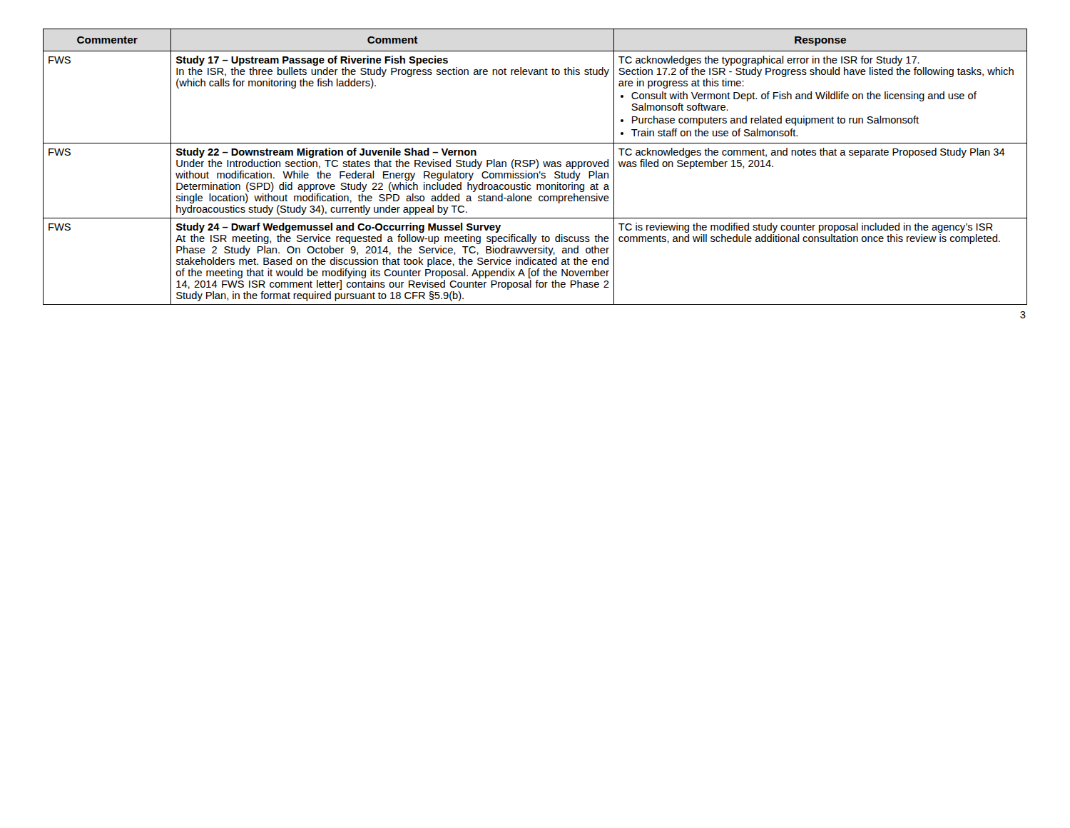| Commenter | Comment | Response |
| --- | --- | --- |
| FWS | Study 17 – Upstream Passage of Riverine Fish Species In the ISR, the three bullets under the Study Progress section are not relevant to this study (which calls for monitoring the fish ladders). | TC acknowledges the typographical error in the ISR for Study 17. Section 17.2 of the ISR - Study Progress should have listed the following tasks, which are in progress at this time: Consult with Vermont Dept. of Fish and Wildlife on the licensing and use of Salmonsoft software. Purchase computers and related equipment to run Salmonsoft Train staff on the use of Salmonsoft. |
| FWS | Study 22 – Downstream Migration of Juvenile Shad – Vernon Under the Introduction section, TC states that the Revised Study Plan (RSP) was approved without modification. While the Federal Energy Regulatory Commission's Study Plan Determination (SPD) did approve Study 22 (which included hydroacoustic monitoring at a single location) without modification, the SPD also added a stand-alone comprehensive hydroacoustics study (Study 34), currently under appeal by TC. | TC acknowledges the comment, and notes that a separate Proposed Study Plan 34 was filed on September 15, 2014. |
| FWS | Study 24 – Dwarf Wedgemussel and Co-Occurring Mussel Survey At the ISR meeting, the Service requested a follow-up meeting specifically to discuss the Phase 2 Study Plan. On October 9, 2014, the Service, TC, Biodrawversity, and other stakeholders met. Based on the discussion that took place, the Service indicated at the end of the meeting that it would be modifying its Counter Proposal. Appendix A [of the November 14, 2014 FWS ISR comment letter] contains our Revised Counter Proposal for the Phase 2 Study Plan, in the format required pursuant to 18 CFR §5.9(b). | TC is reviewing the modified study counter proposal included in the agency’s ISR comments, and will schedule additional consultation once this review is completed. |
3